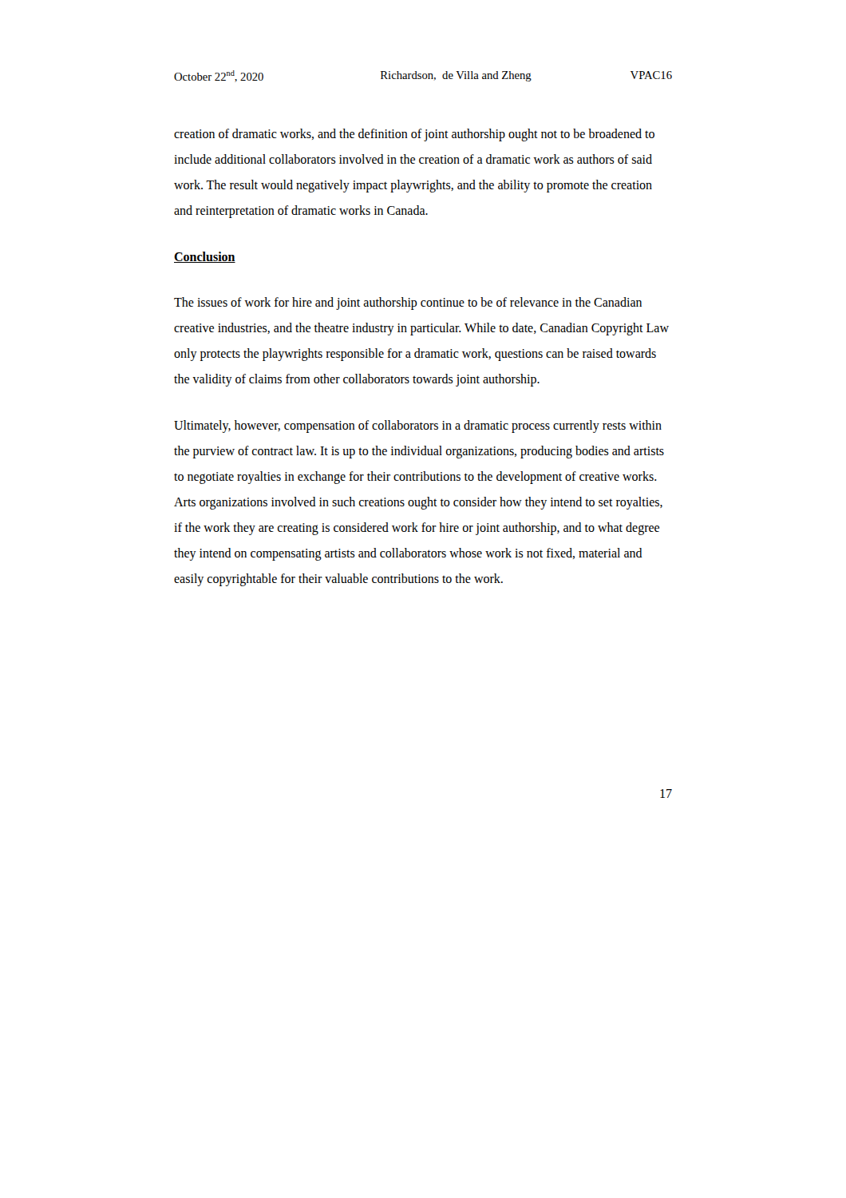October 22nd, 2020
Richardson, de Villa and Zheng
VPAC16
creation of dramatic works, and the definition of joint authorship ought not to be broadened to include additional collaborators involved in the creation of a dramatic work as authors of said work. The result would negatively impact playwrights, and the ability to promote the creation and reinterpretation of dramatic works in Canada.
Conclusion
The issues of work for hire and joint authorship continue to be of relevance in the Canadian creative industries, and the theatre industry in particular. While to date, Canadian Copyright Law only protects the playwrights responsible for a dramatic work, questions can be raised towards the validity of claims from other collaborators towards joint authorship.
Ultimately, however, compensation of collaborators in a dramatic process currently rests within the purview of contract law. It is up to the individual organizations, producing bodies and artists to negotiate royalties in exchange for their contributions to the development of creative works. Arts organizations involved in such creations ought to consider how they intend to set royalties, if the work they are creating is considered work for hire or joint authorship, and to what degree they intend on compensating artists and collaborators whose work is not fixed, material and easily copyrightable for their valuable contributions to the work.
17